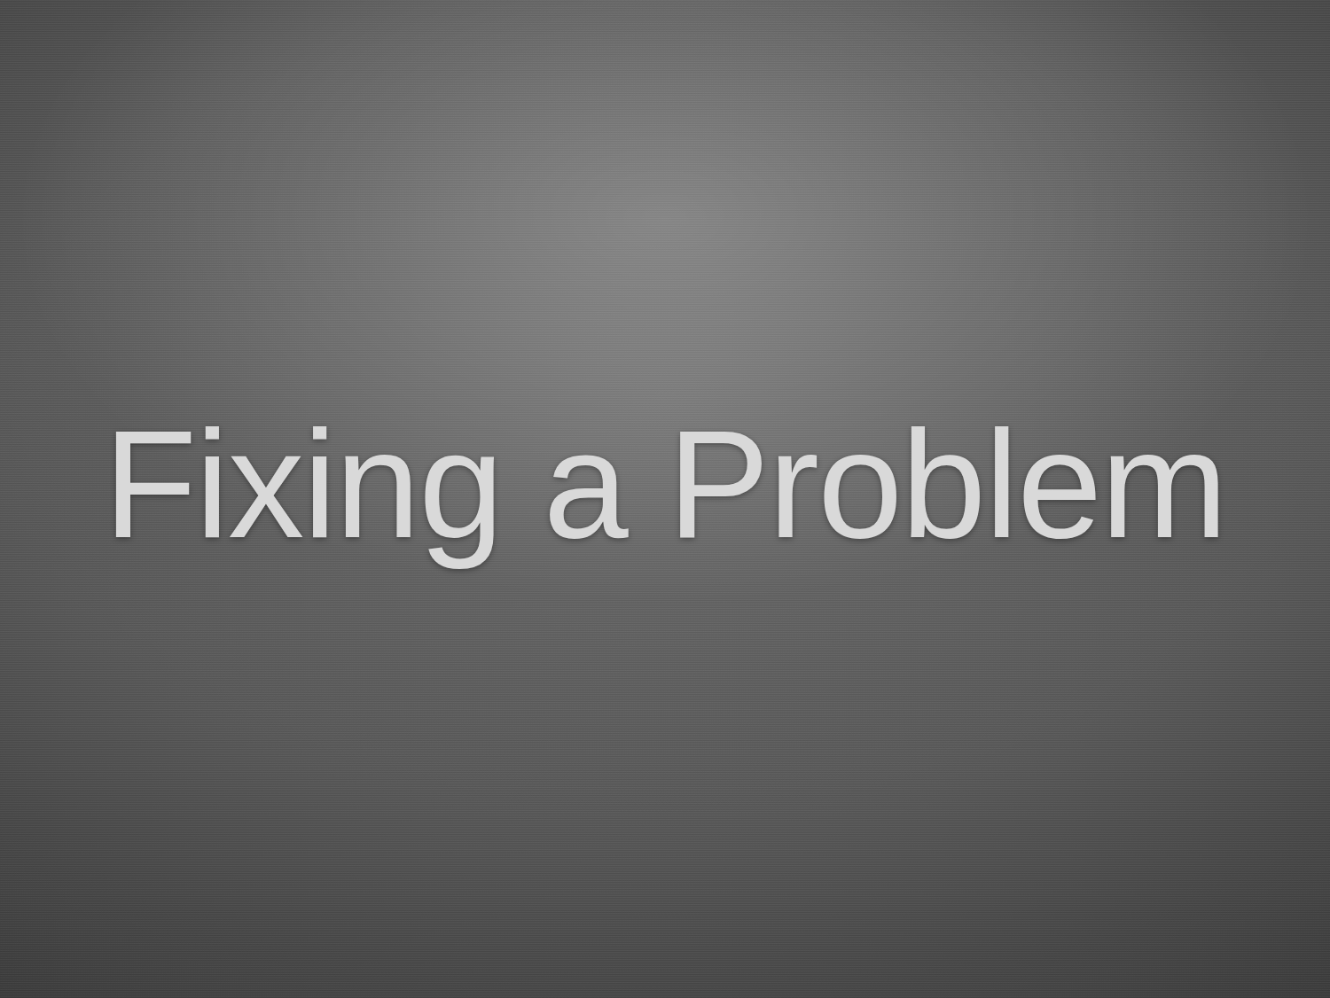Fixing a Problem